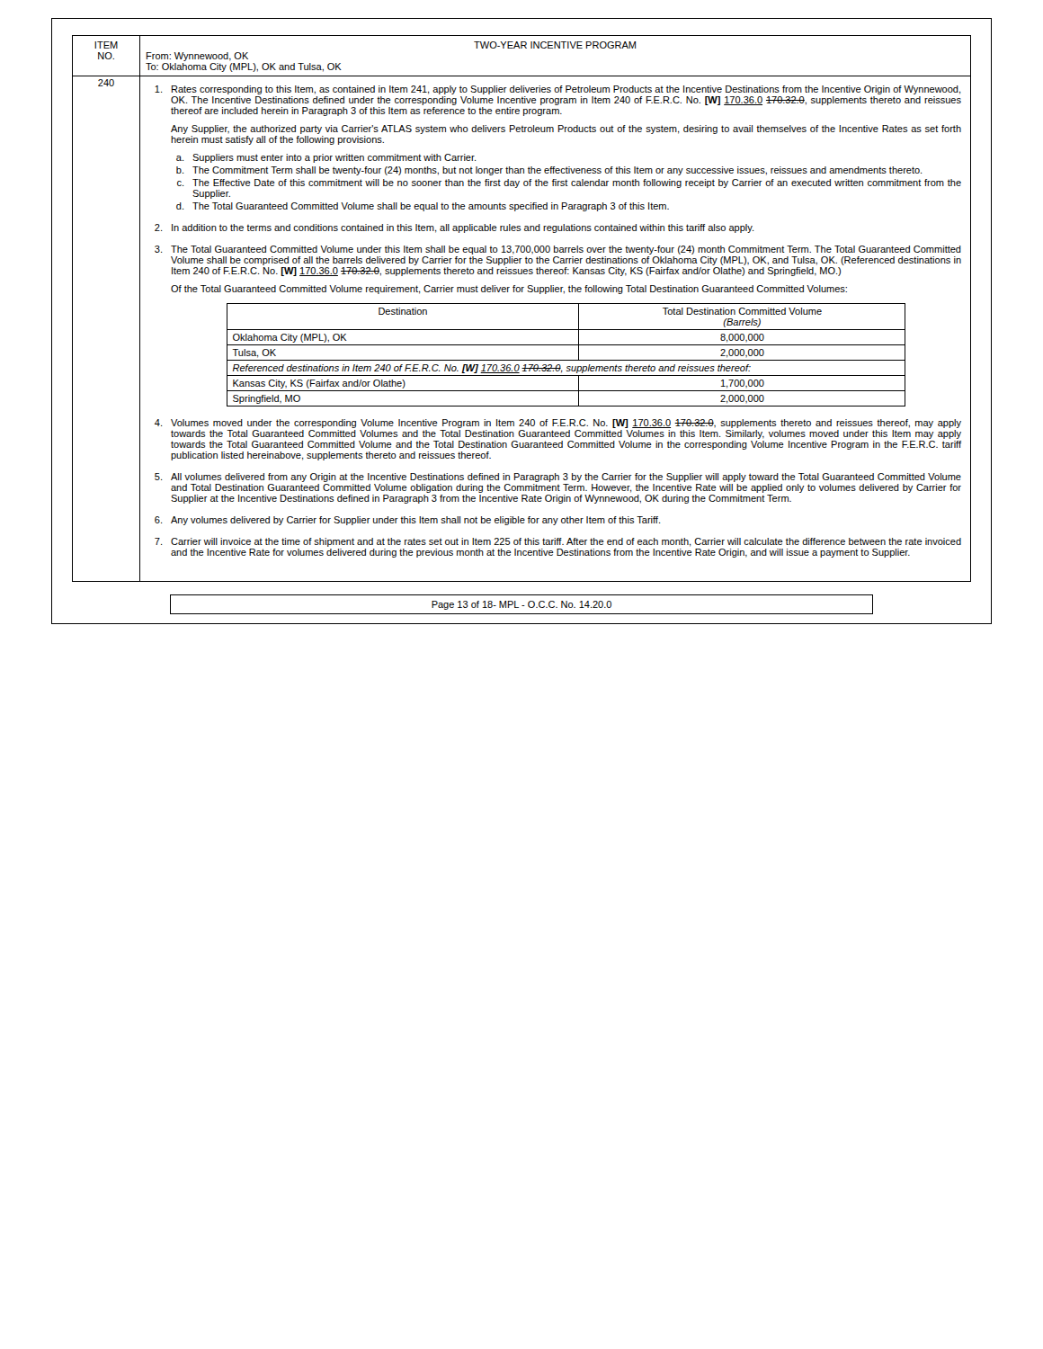| ITEM NO. | TWO-YEAR INCENTIVE PROGRAM From: Wynnewood, OK To: Oklahoma City (MPL), OK and Tulsa, OK |
| 240 | Rates corresponding to this Item, as contained in Item 241, apply to Supplier deliveries of Petroleum Products at the Incentive Destinations from the Incentive Origin of Wynnewood, OK. The Incentive Destinations defined under the corresponding Volume Incentive program in Item 240 of F.E.R.C. No. [W] 170.36.0 170.32.0 , supplements thereto and reissues thereof are included herein in Paragraph 3 of this Item as reference to the entire program. Any Supplier, the authorized party via Carrier's ATLAS system who delivers Petroleum Products out of the system, desiring to avail themselves of the Incentive Rates as set forth herein must satisfy all of the following provisions. Suppliers must enter into a prior written commitment with Carrier. The Commitment Term shall be twenty-four (24) months, but not longer than the effectiveness of this Item or any successive issues, reissues and amendments thereto. The Effective Date of this commitment will be no sooner than the first day of the first calendar month following receipt by Carrier of an executed written commitment from the Supplier. The Total Guaranteed Committed Volume shall be equal to the amounts specified in Paragraph 3 of this Item. In addition to the terms and conditions contained in this Item, all applicable rules and regulations contained within this tariff also apply. The Total Guaranteed Committed Volume under this Item shall be equal to 13,700,000 barrels over the twenty-four (24) month Commitment Term. The Total Guaranteed Committed Volume shall be comprised of all the barrels delivered by Carrier for the Supplier to the Carrier destinations of Oklahoma City (MPL), OK, and Tulsa, OK. (Referenced destinations in Item 240 of F.E.R.C. No. [W] 170.36.0 170.32.0 , supplements thereto and reissues thereof: Kansas City, KS (Fairfax and/or Olathe) and Springfield, MO.) Of the Total Guaranteed Committed Volume requirement, Carrier must deliver for Supplier, the following Total Destination Guaranteed Committed Volumes: / Destination / Total Destination Committed Volume (Barrels) / / --- / --- / / Oklahoma City (MPL), OK / 8,000,000 / / Tulsa, OK / 2,000,000 / / Referenced destinations in Item 240 of F.E.R.C. No. [W] 170.36.0 170.32.0 , supplements thereto and reissues thereof: / / Kansas City, KS (Fairfax and/or Olathe) / 1,700,000 / / Springfield, MO / 2,000,000 / Volumes moved under the corresponding Volume Incentive Program in Item 240 of F.E.R.C. No. [W] 170.36.0 170.32.0 , supplements thereto and reissues thereof, may apply towards the Total Guaranteed Committed Volumes and the Total Destination Guaranteed Committed Volumes in this Item. Similarly, volumes moved under this Item may apply towards the Total Guaranteed Committed Volume and the Total Destination Guaranteed Committed Volume in the corresponding Volume Incentive Program in the F.E.R.C. tariff publication listed hereinabove, supplements thereto and reissues thereof. All volumes delivered from any Origin at the Incentive Destinations defined in Paragraph 3 by the Carrier for the Supplier will apply toward the Total Guaranteed Committed Volume and Total Destination Guaranteed Committed Volume obligation during the Commitment Term. However, the Incentive Rate will be applied only to volumes delivered by Carrier for Supplier at the Incentive Destinations defined in Paragraph 3 from the Incentive Rate Origin of Wynnewood, OK during the Commitment Term. Any volumes delivered by Carrier for Supplier under this Item shall not be eligible for any other Item of this Tariff. Carrier will invoice at the time of shipment and at the rates set out in Item 225 of this tariff. After the end of each month, Carrier will calculate the difference between the rate invoiced and the Incentive Rate for volumes delivered during the previous month at the Incentive Destinations from the Incentive Rate Origin, and will issue a payment to Supplier. |
Page 13 of 18- MPL - O.C.C. No. 14.20.0